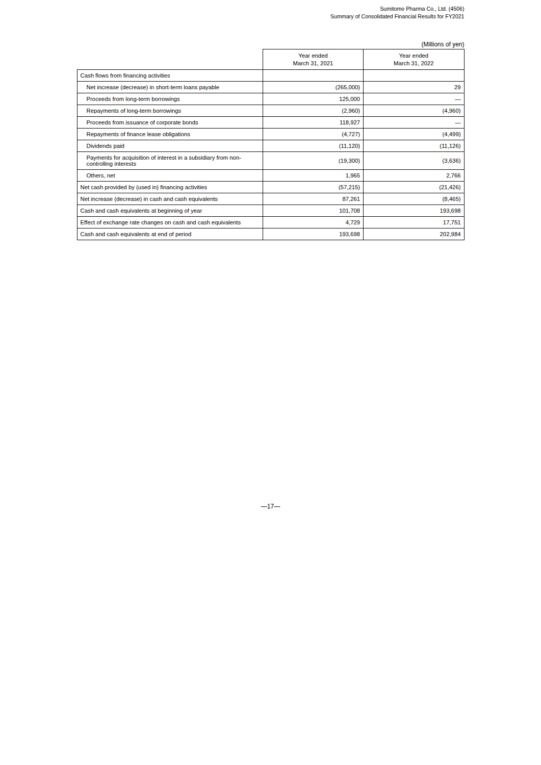Sumitomo Pharma Co., Ltd. (4506)
Summary of Consolidated Financial Results for FY2021
(Millions of yen)
| | Year ended March 31, 2021 | Year ended March 31, 2022 |
| --- | --- | --- |
| Cash flows from financing activities | | |
| Net increase (decrease) in short-term loans payable | (265,000) | 29 |
| Proceeds from long-term borrowings | 125,000 | — |
| Repayments of long-term borrowings | (2,960) | (4,960) |
| Proceeds from issuance of corporate bonds | 118,927 | — |
| Repayments of finance lease obligations | (4,727) | (4,499) |
| Dividends paid | (11,120) | (11,126) |
| Payments for acquisition of interest in a subsidiary from non- controlling interests | (19,300) | (3,636) |
| Others, net | 1,965 | 2,766 |
| Net cash provided by (used in) financing activities | (57,215) | (21,426) |
| Net increase (decrease) in cash and cash equivalents | 87,261 | (8,465) |
| Cash and cash equivalents at beginning of year | 101,708 | 193,698 |
| Effect of exchange rate changes on cash and cash equivalents | 4,729 | 17,751 |
| Cash and cash equivalents at end of period | 193,698 | 202,984 |
—17—